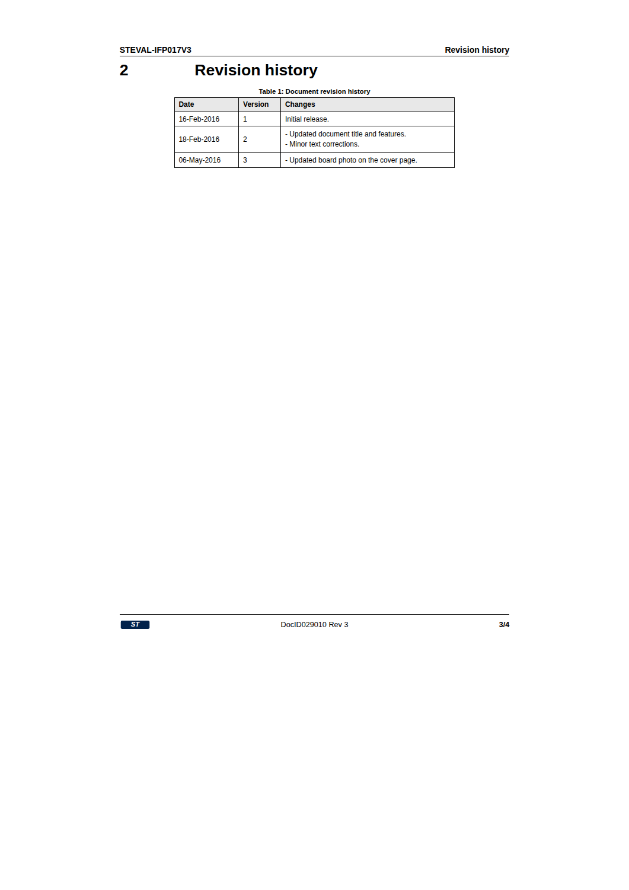STEVAL-IFP017V3
Revision history
2
Revision history
Table 1: Document revision history
| Date | Version | Changes |
| --- | --- | --- |
| 16-Feb-2016 | 1 | Initial release. |
| 18-Feb-2016 | 2 | - Updated document title and features. - Minor text corrections. |
| 06-May-2016 | 3 | - Updated board photo on the cover page. |
ST
DocID029010 Rev 3
3/4